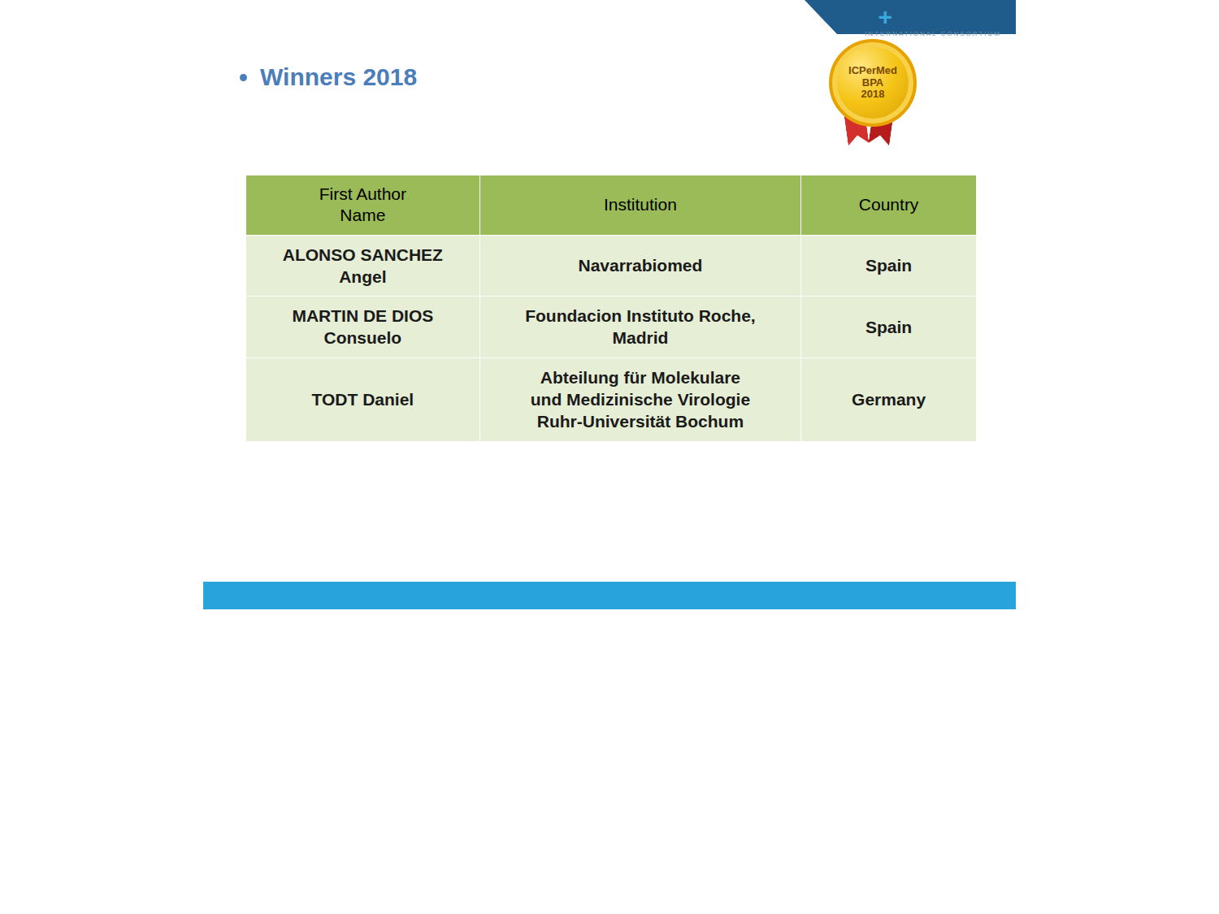+IC PerMed
INTERNATIONAL CONSORTIUM
ICPerMed BPA 2018
Winners 2018
| First Author Name | Institution | Country |
| --- | --- | --- |
| ALONSO SANCHEZ Angel | Navarrabiomed | Spain |
| MARTIN DE DIOS Consuelo | Foundacion Instituto Roche, Madrid | Spain |
| TODT Daniel | Abteilung für Molekulare und Medizinische Virologie Ruhr-Universität Bochum | Germany |